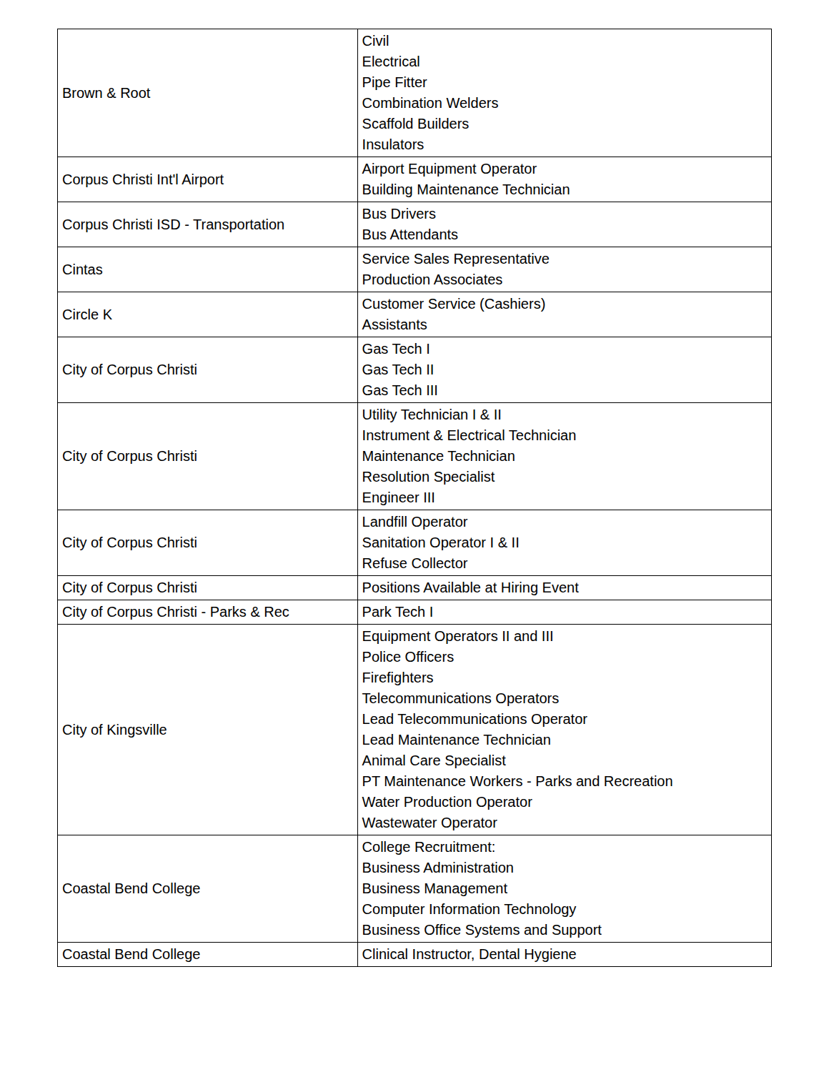| Brown & Root | Civil Electrical Pipe Fitter Combination Welders Scaffold Builders Insulators |
| Corpus Christi Int'l Airport | Airport Equipment Operator Building Maintenance Technician |
| Corpus Christi ISD - Transportation | Bus Drivers Bus Attendants |
| Cintas | Service Sales Representative Production Associates |
| Circle K | Customer Service (Cashiers) Assistants |
| City of Corpus Christi | Gas Tech I Gas Tech II Gas Tech III |
| City of Corpus Christi | Utility Technician I & II Instrument & Electrical Technician Maintenance Technician Resolution Specialist Engineer III |
| City of Corpus Christi | Landfill Operator Sanitation Operator I & II Refuse Collector |
| City of Corpus Christi | Positions Available at Hiring Event |
| City of Corpus Christi - Parks & Rec | Park Tech I |
| City of Kingsville | Equipment Operators II and III Police Officers Firefighters Telecommunications Operators Lead Telecommunications Operator Lead Maintenance Technician Animal Care Specialist PT Maintenance Workers - Parks and Recreation Water Production Operator Wastewater Operator |
| Coastal Bend College | College Recruitment: Business Administration Business Management Computer Information Technology Business Office Systems and Support |
| Coastal Bend College | Clinical Instructor, Dental Hygiene |